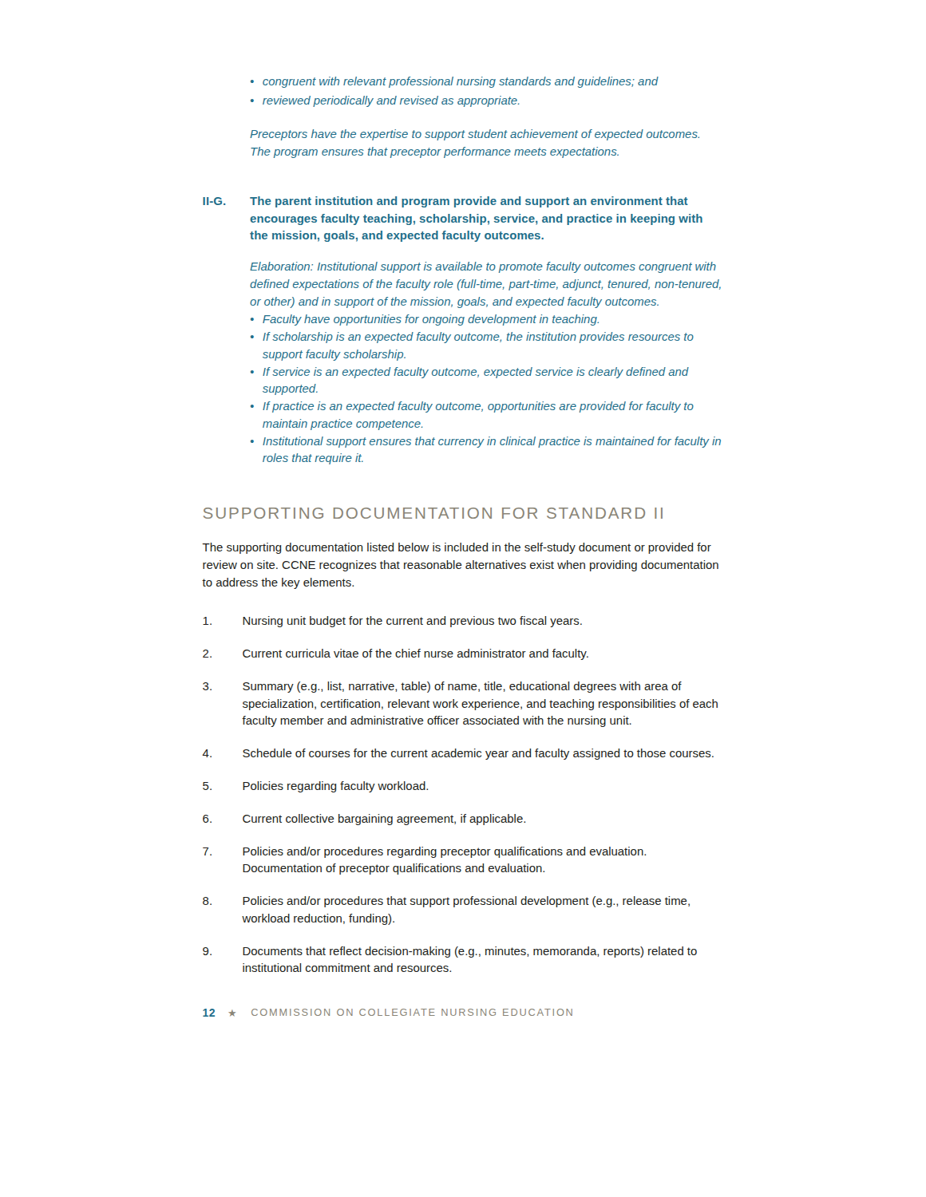congruent with relevant professional nursing standards and guidelines; and
reviewed periodically and revised as appropriate.
Preceptors have the expertise to support student achievement of expected outcomes. The program ensures that preceptor performance meets expectations.
II-G.
The parent institution and program provide and support an environment that encourages faculty teaching, scholarship, service, and practice in keeping with the mission, goals, and expected faculty outcomes.
Elaboration: Institutional support is available to promote faculty outcomes congruent with defined expectations of the faculty role (full-time, part-time, adjunct, tenured, non-tenured, or other) and in support of the mission, goals, and expected faculty outcomes.
Faculty have opportunities for ongoing development in teaching.
If scholarship is an expected faculty outcome, the institution provides resources to support faculty scholarship.
If service is an expected faculty outcome, expected service is clearly defined and supported.
If practice is an expected faculty outcome, opportunities are provided for faculty to maintain practice competence.
Institutional support ensures that currency in clinical practice is maintained for faculty in roles that require it.
Supporting Documentation for Standard II
The supporting documentation listed below is included in the self-study document or provided for review on site. CCNE recognizes that reasonable alternatives exist when providing documentation to address the key elements.
Nursing unit budget for the current and previous two fiscal years.
Current curricula vitae of the chief nurse administrator and faculty.
Summary (e.g., list, narrative, table) of name, title, educational degrees with area of specialization, certification, relevant work experience, and teaching responsibilities of each faculty member and administrative officer associated with the nursing unit.
Schedule of courses for the current academic year and faculty assigned to those courses.
Policies regarding faculty workload.
Current collective bargaining agreement, if applicable.
Policies and/or procedures regarding preceptor qualifications and evaluation. Documentation of preceptor qualifications and evaluation.
Policies and/or procedures that support professional development (e.g., release time, workload reduction, funding).
Documents that reflect decision-making (e.g., minutes, memoranda, reports) related to institutional commitment and resources.
12 ★ Commission on Collegiate Nursing Education